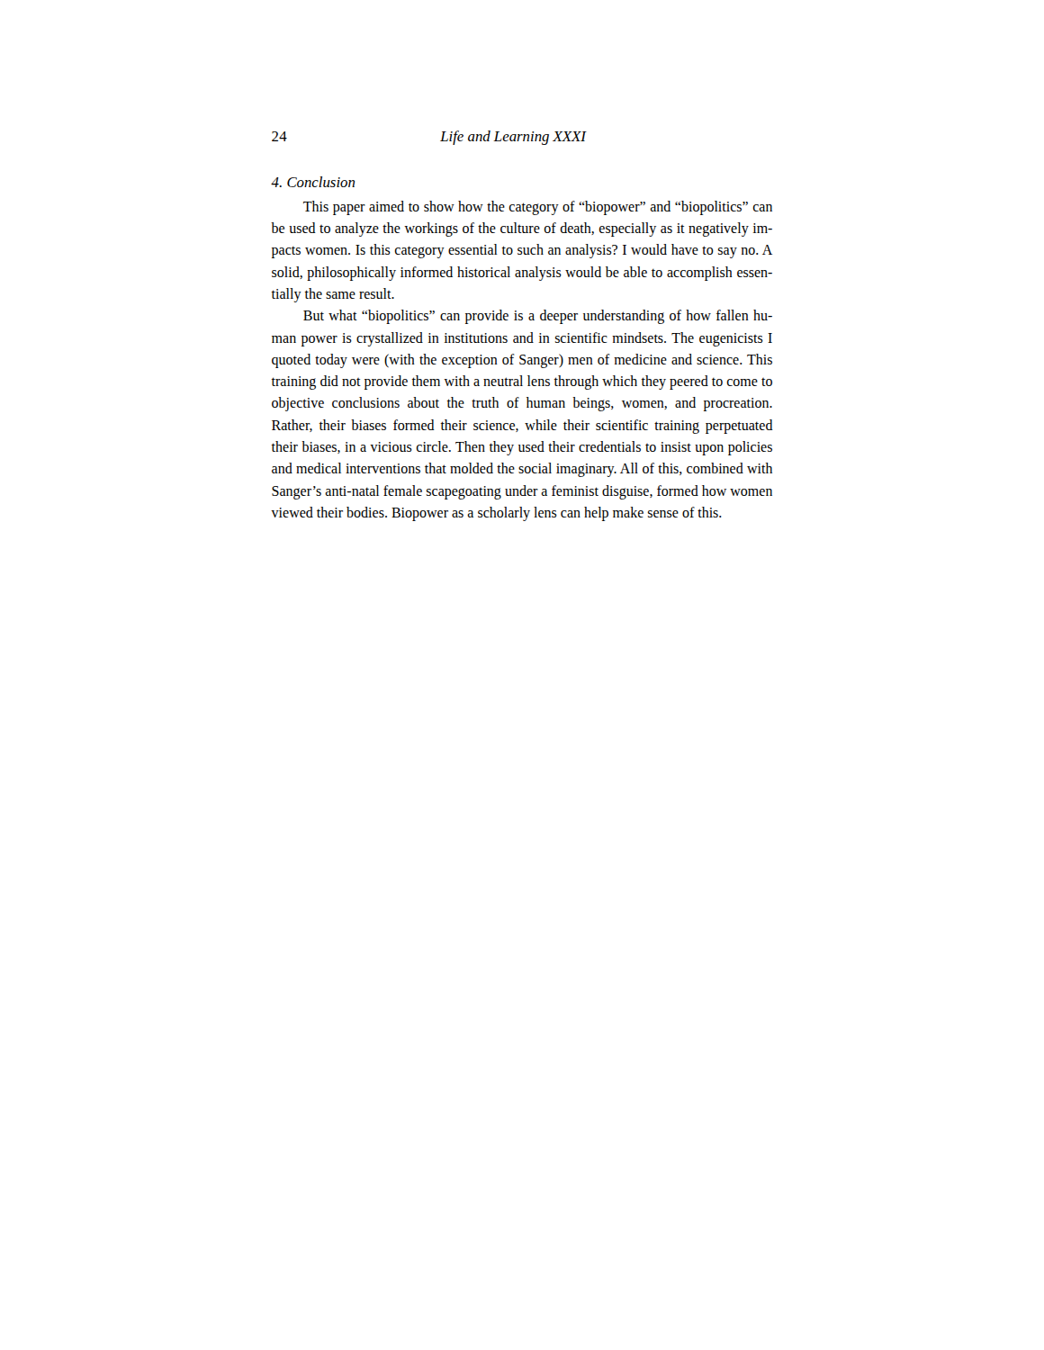24 Life and Learning XXXI
4. Conclusion
This paper aimed to show how the category of “biopower” and “biopolitics” can be used to analyze the workings of the culture of death, especially as it negatively impacts women. Is this category essential to such an analysis? I would have to say no. A solid, philosophically informed historical analysis would be able to accomplish essentially the same result.
But what “biopolitics” can provide is a deeper understanding of how fallen human power is crystallized in institutions and in scientific mindsets. The eugenicists I quoted today were (with the exception of Sanger) men of medicine and science. This training did not provide them with a neutral lens through which they peered to come to objective conclusions about the truth of human beings, women, and procreation. Rather, their biases formed their science, while their scientific training perpetuated their biases, in a vicious circle. Then they used their credentials to insist upon policies and medical interventions that molded the social imaginary. All of this, combined with Sanger’s anti-natal female scapegoating under a feminist disguise, formed how women viewed their bodies. Biopower as a scholarly lens can help make sense of this.